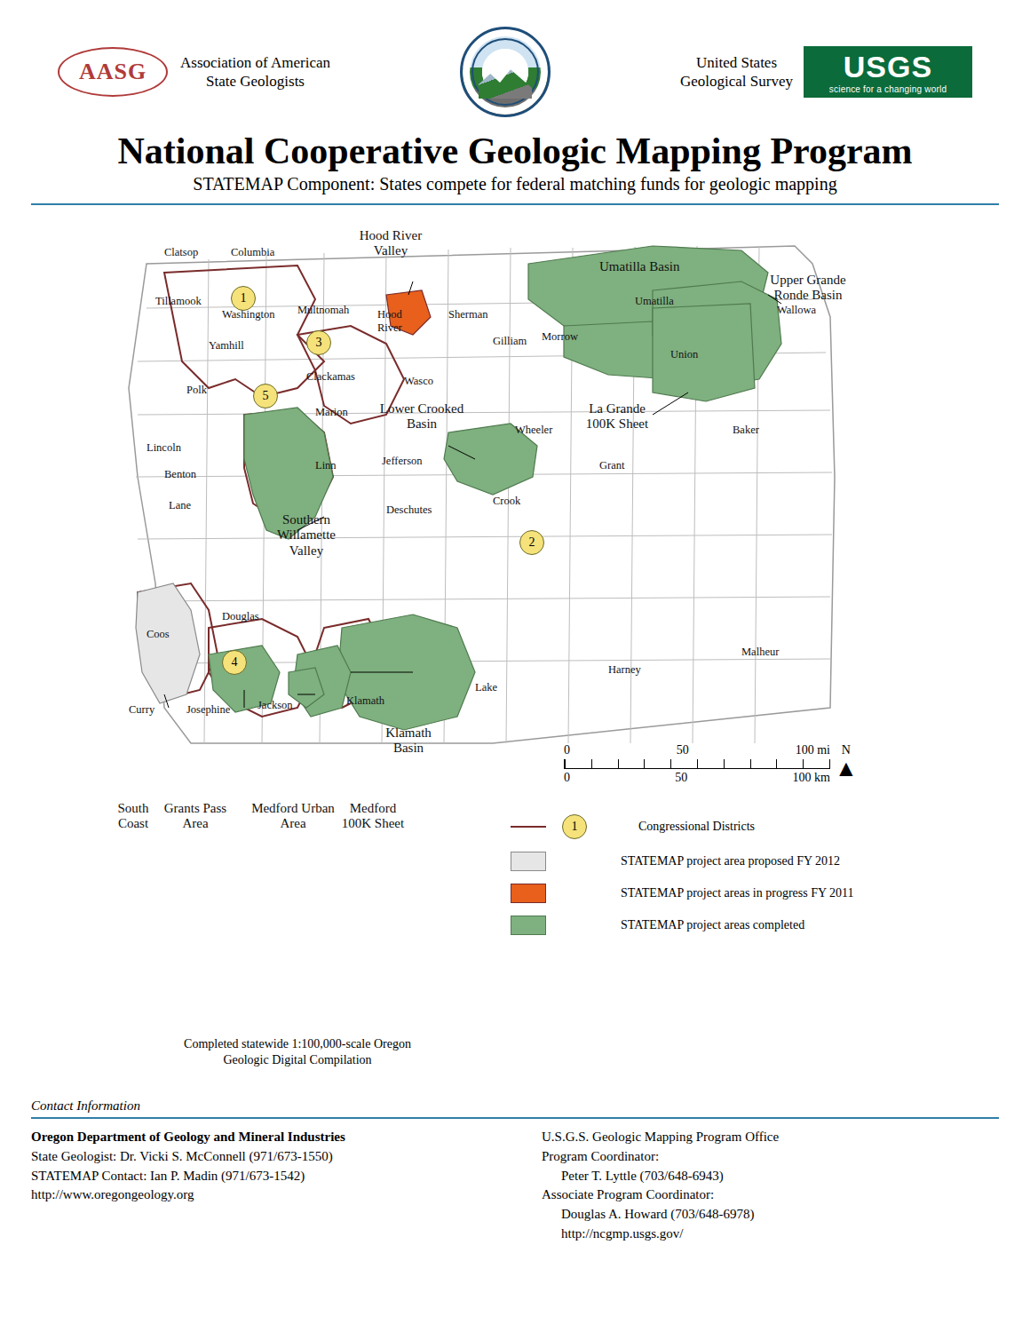AASG
Association of American
State Geologists
United States
Geological Survey
USGS
science for a changing world
National Cooperative Geologic Mapping Program
STATEMAP Component: States compete for federal matching funds for geologic mapping
Clatsop
Columbia
Tillamook
Washington
Multnomah
Yamhill
Polk
Clackamas
Marion
Lincoln
Benton
Linn
Lane
Jefferson
Deschutes
Crook
Wheeler
Wasco
Sherman
Gilliam
Morrow
Umatilla
Union
Wallowa
Baker
Grant
Malheur
Harney
Lake
Klamath
Jackson
Josephine
Curry
Coos
Douglas
Hood
River
1
3
5
4
2
Hood River
Valley
Umatilla Basin
Upper Grande
Ronde Basin
La Grande
100K Sheet
Lower Crooked
Basin
Southern
Willamette
Valley
Klamath
Basin
Medford
100K Sheet
Medford Urban
Area
Grants Pass
Area
South
Coast
050100 mi
050100 km
N
▲
1
Congressional Districts
STATEMAP project area proposed FY 2012
STATEMAP project areas in progress FY 2011
STATEMAP project areas completed
Completed statewide 1:100,000-scale Oregon
Geologic Digital Compilation
Contact Information
Oregon Department of Geology and Mineral Industries
State Geologist: Dr. Vicki S. McConnell (971/673-1550)
STATEMAP Contact: Ian P. Madin (971/673-1542)
http://www.oregongeology.org
U.S.G.S. Geologic Mapping Program Office
Program Coordinator:
Peter T. Lyttle (703/648-6943)
Associate Program Coordinator:
Douglas A. Howard (703/648-6978)
http://ncgmp.usgs.gov/